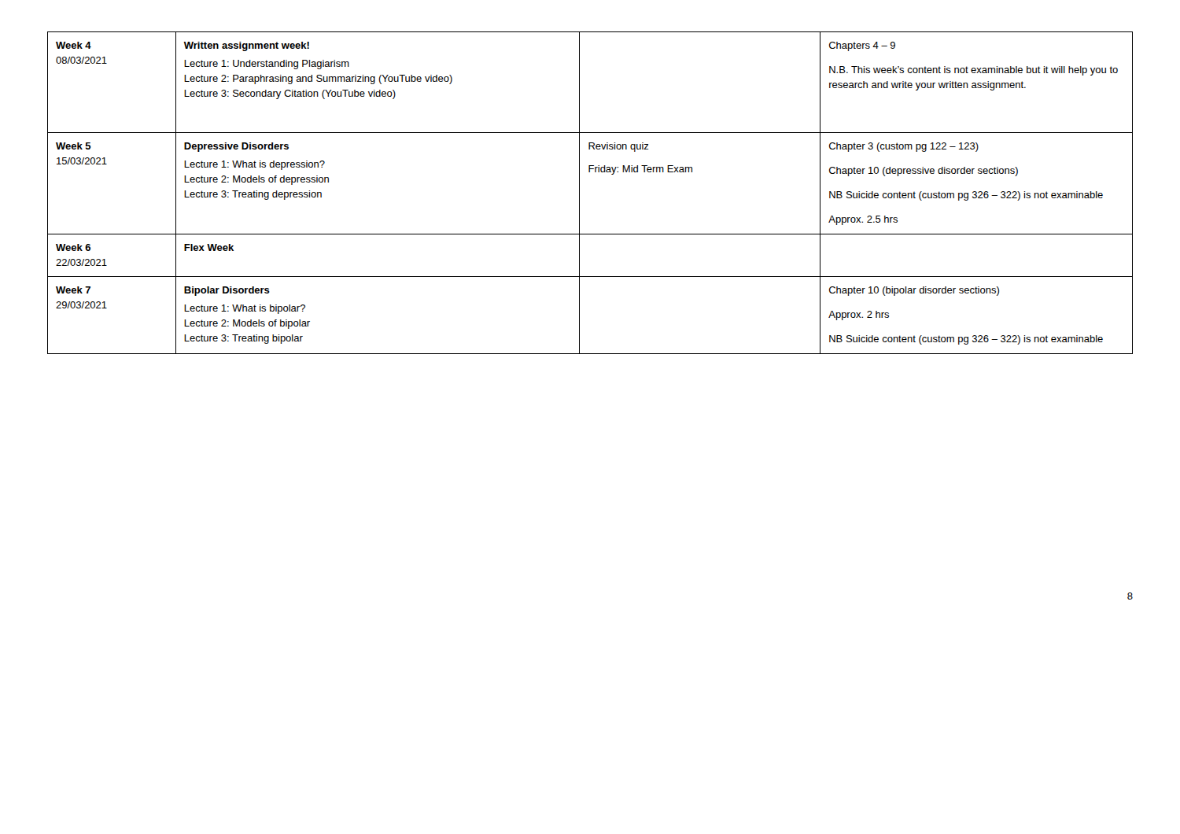| Week 4 08/03/2021 | Written assignment week! Lecture 1: Understanding Plagiarism Lecture 2: Paraphrasing and Summarizing (YouTube video) Lecture 3: Secondary Citation (YouTube video) | | Chapters 4 – 9 N.B. This week’s content is not examinable but it will help you to research and write your written assignment. |
| Week 5 15/03/2021 | Depressive Disorders Lecture 1: What is depression? Lecture 2: Models of depression Lecture 3: Treating depression | Revision quiz Friday: Mid Term Exam | Chapter 3 (custom pg 122 – 123) Chapter 10 (depressive disorder sections) NB Suicide content (custom pg 326 – 322) is not examinable Approx. 2.5 hrs |
| Week 6 22/03/2021 | Flex Week | | |
| Week 7 29/03/2021 | Bipolar Disorders Lecture 1: What is bipolar? Lecture 2: Models of bipolar Lecture 3: Treating bipolar | | Chapter 10 (bipolar disorder sections) Approx. 2 hrs NB Suicide content (custom pg 326 – 322) is not examinable |
8